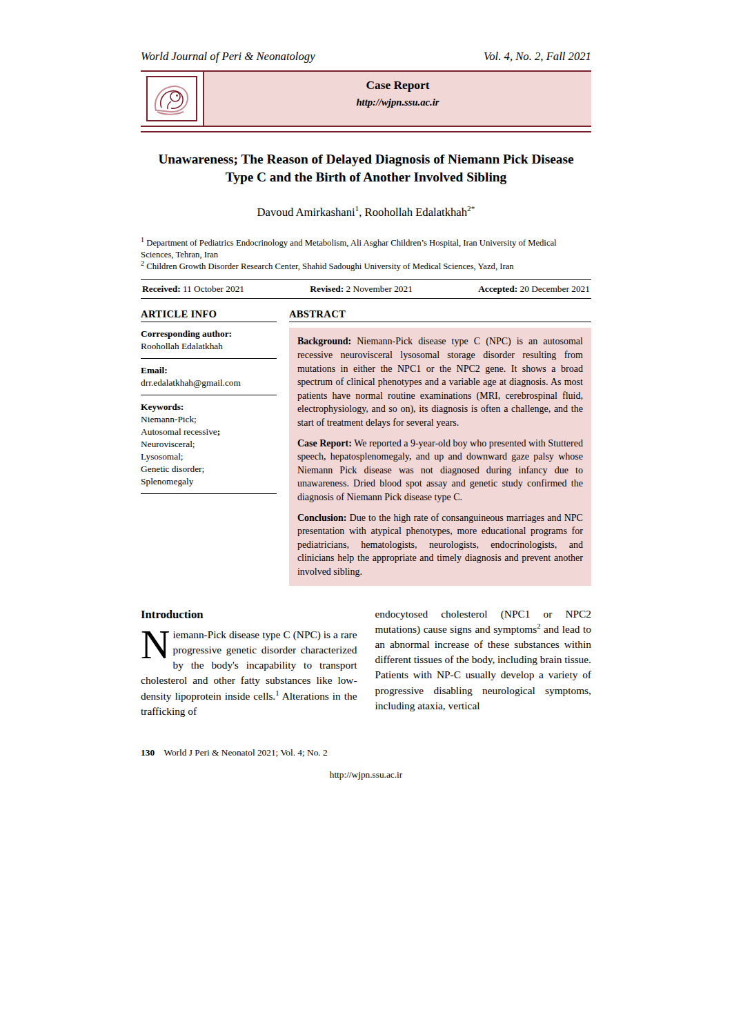World Journal of Peri & Neonatology Vol. 4, No. 2, Fall 2021
Case Report
http://wjpn.ssu.ac.ir
Unawareness; The Reason of Delayed Diagnosis of Niemann Pick Disease
Type C and the Birth of Another Involved Sibling
Davoud Amirkashani1, Roohollah Edalatkhah2*
1 Department of Pediatrics Endocrinology and Metabolism, Ali Asghar Children’s Hospital, Iran University of Medical Sciences, Tehran, Iran
2 Children Growth Disorder Research Center, Shahid Sadoughi University of Medical Sciences, Yazd, Iran
Received: 11 October 2021 Revised: 2 November 2021 Accepted: 20 December 2021
ARTICLE INFO
Corresponding author:
Roohollah Edalatkhah
Email:
drr.edalatkhah@gmail.com
Keywords:
Niemann-Pick;
Autosomal recessive;
Neurovisceral;
Lysosomal;
Genetic disorder;
Splenomegaly
ABSTRACT
Background: Niemann-Pick disease type C (NPC) is an autosomal recessive neurovisceral lysosomal storage disorder resulting from mutations in either the NPC1 or the NPC2 gene. It shows a broad spectrum of clinical phenotypes and a variable age at diagnosis. As most patients have normal routine examinations (MRI, cerebrospinal fluid, electrophysiology, and so on), its diagnosis is often a challenge, and the start of treatment delays for several years.
Case Report: We reported a 9-year-old boy who presented with Stuttered speech, hepatosplenomegaly, and up and downward gaze palsy whose Niemann Pick disease was not diagnosed during infancy due to unawareness. Dried blood spot assay and genetic study confirmed the diagnosis of Niemann Pick disease type C.
Conclusion: Due to the high rate of consanguineous marriages and NPC presentation with atypical phenotypes, more educational programs for pediatricians, hematologists, neurologists, endocrinologists, and clinicians help the appropriate and timely diagnosis and prevent another involved sibling.
Introduction
Niemann-Pick disease type C (NPC) is a rare progressive genetic disorder characterized by the body's incapability to transport cholesterol and other fatty substances like low-density lipoprotein inside cells.1 Alterations in the trafficking of
endocytosed cholesterol (NPC1 or NPC2 mutations) cause signs and symptoms2 and lead to an abnormal increase of these substances within different tissues of the body, including brain tissue. Patients with NP-C usually develop a variety of progressive disabling neurological symptoms, including ataxia, vertical
130 World J Peri & Neonatol 2021; Vol. 4; No. 2
http://wjpn.ssu.ac.ir